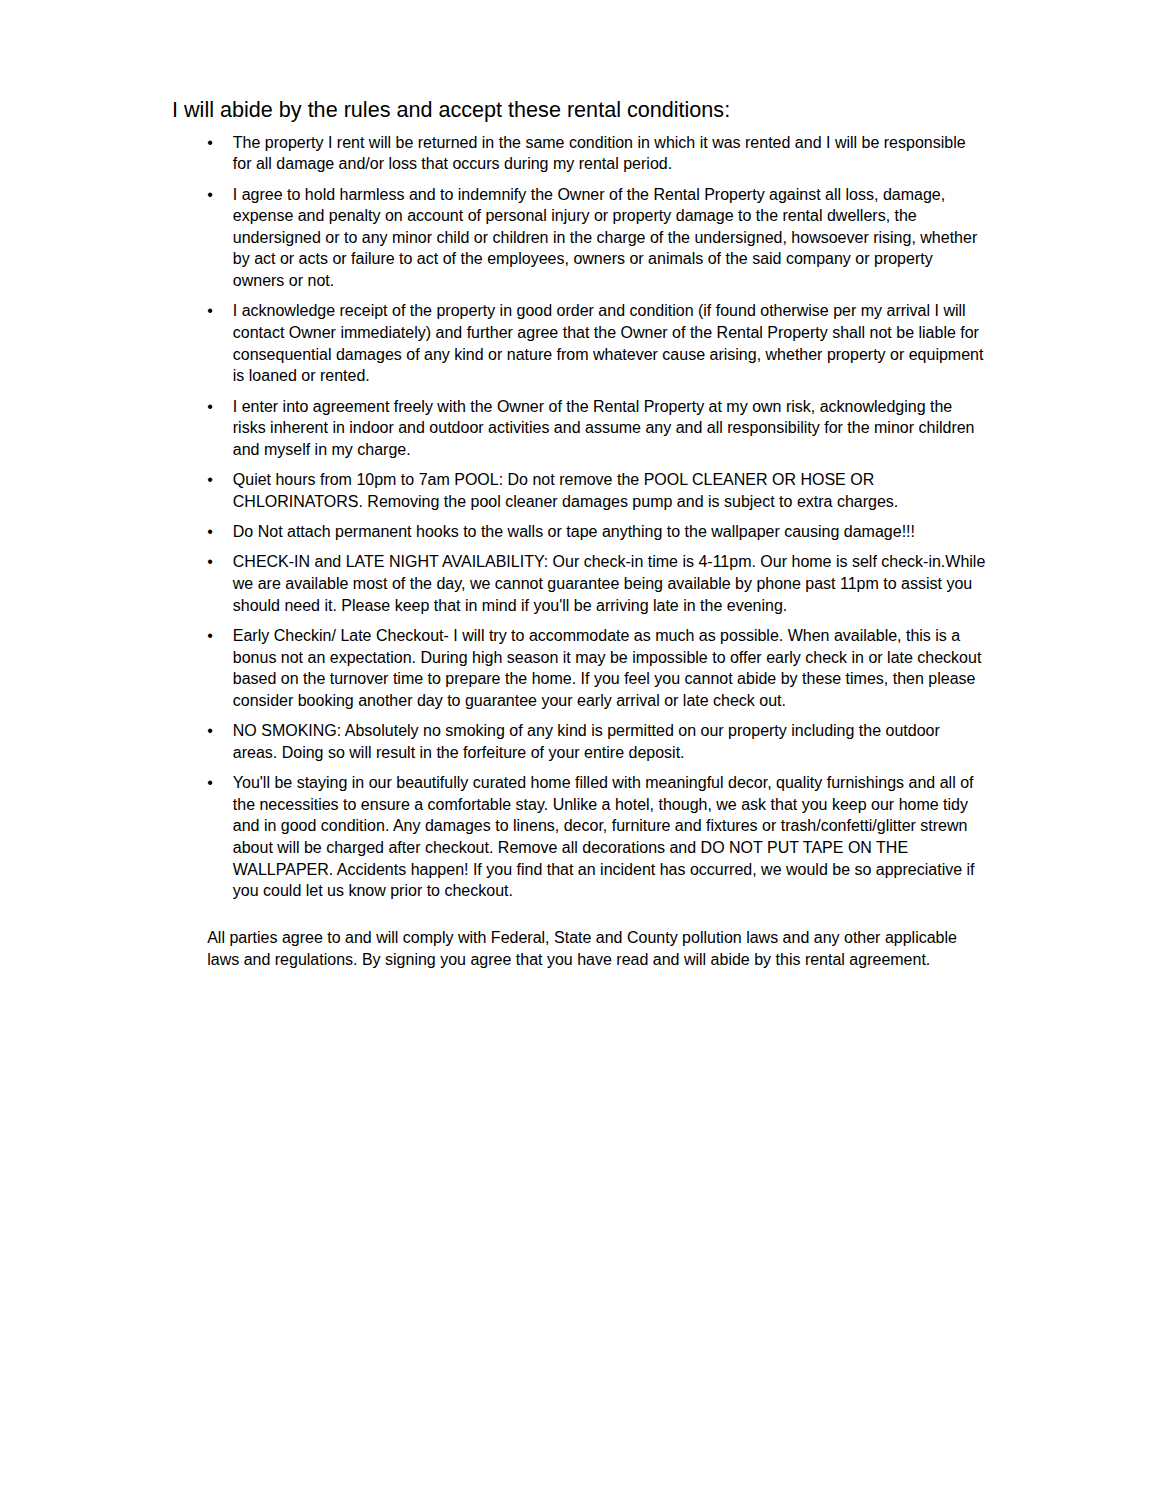I will abide by the rules and accept these rental conditions:
The property I rent will be returned in the same condition in which it was rented and I will be responsible for all damage and/or loss that occurs during my rental period.
I agree to hold harmless and to indemnify the Owner of the Rental Property against all loss, damage, expense and penalty on account of personal injury or property damage to the rental dwellers, the undersigned or to any minor child or children in the charge of the undersigned, howsoever rising, whether by act or acts or failure to act of the employees, owners or animals of the said company or property owners or not.
I acknowledge receipt of the property in good order and condition (if found otherwise per my arrival I will contact Owner immediately) and further agree that the Owner of the Rental Property shall not be liable for consequential damages of any kind or nature from whatever cause arising, whether property or equipment is loaned or rented.
I enter into agreement freely with the Owner of the Rental Property at my own risk, acknowledging the risks inherent in indoor and outdoor activities and assume any and all responsibility for the minor children and myself in my charge.
Quiet hours from 10pm to 7am POOL: Do not remove the POOL CLEANER OR HOSE OR CHLORINATORS. Removing the pool cleaner damages pump and is subject to extra charges.
Do Not attach permanent hooks to the walls or tape anything to the wallpaper causing damage!!!
CHECK-IN and LATE NIGHT AVAILABILITY: Our check-in time is 4-11pm. Our home is self check-in.While we are available most of the day, we cannot guarantee being available by phone past 11pm to assist you should need it. Please keep that in mind if you'll be arriving late in the evening.
Early Checkin/ Late Checkout- I will try to accommodate as much as possible. When available, this is a bonus not an expectation. During high season it may be impossible to offer early check in or late checkout based on the turnover time to prepare the home. If you feel you cannot abide by these times, then please consider booking another day to guarantee your early arrival or late check out.
NO SMOKING: Absolutely no smoking of any kind is permitted on our property including the outdoor areas. Doing so will result in the forfeiture of your entire deposit.
You'll be staying in our beautifully curated home filled with meaningful decor, quality furnishings and all of the necessities to ensure a comfortable stay. Unlike a hotel, though, we ask that you keep our home tidy and in good condition. Any damages to linens, decor, furniture and fixtures or trash/confetti/glitter strewn about will be charged after checkout. Remove all decorations and DO NOT PUT TAPE ON THE WALLPAPER. Accidents happen! If you find that an incident has occurred, we would be so appreciative if you could let us know prior to checkout.
All parties agree to and will comply with Federal, State and County pollution laws and any other applicable laws and regulations. By signing you agree that you have read and will abide by this rental agreement.